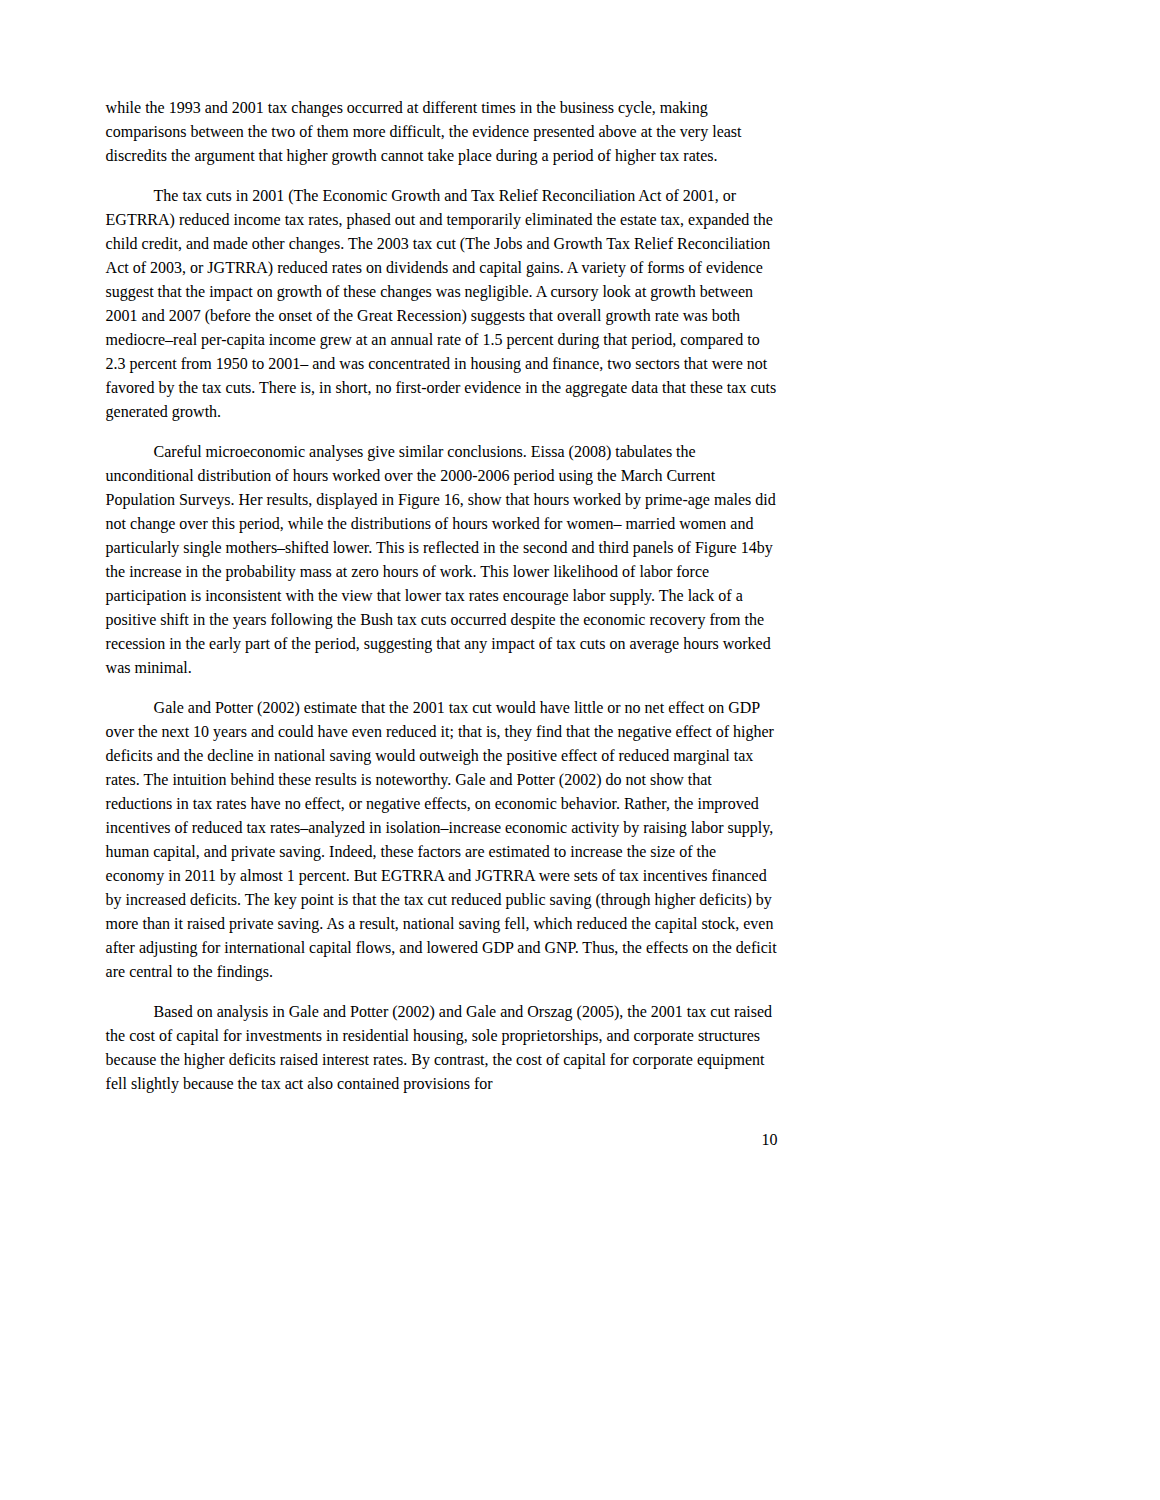while the 1993 and 2001 tax changes occurred at different times in the business cycle, making comparisons between the two of them more difficult, the evidence presented above at the very least discredits the argument that higher growth cannot take place during a period of higher tax rates.
The tax cuts in 2001 (The Economic Growth and Tax Relief Reconciliation Act of 2001, or EGTRRA) reduced income tax rates, phased out and temporarily eliminated the estate tax, expanded the child credit, and made other changes. The 2003 tax cut (The Jobs and Growth Tax Relief Reconciliation Act of 2003, or JGTRRA) reduced rates on dividends and capital gains. A variety of forms of evidence suggest that the impact on growth of these changes was negligible. A cursory look at growth between 2001 and 2007 (before the onset of the Great Recession) suggests that overall growth rate was both mediocre–real per-capita income grew at an annual rate of 1.5 percent during that period, compared to 2.3 percent from 1950 to 2001– and was concentrated in housing and finance, two sectors that were not favored by the tax cuts. There is, in short, no first-order evidence in the aggregate data that these tax cuts generated growth.
Careful microeconomic analyses give similar conclusions. Eissa (2008) tabulates the unconditional distribution of hours worked over the 2000-2006 period using the March Current Population Surveys. Her results, displayed in Figure 16, show that hours worked by prime-age males did not change over this period, while the distributions of hours worked for women– married women and particularly single mothers–shifted lower. This is reflected in the second and third panels of Figure 14by the increase in the probability mass at zero hours of work. This lower likelihood of labor force participation is inconsistent with the view that lower tax rates encourage labor supply. The lack of a positive shift in the years following the Bush tax cuts occurred despite the economic recovery from the recession in the early part of the period, suggesting that any impact of tax cuts on average hours worked was minimal.
Gale and Potter (2002) estimate that the 2001 tax cut would have little or no net effect on GDP over the next 10 years and could have even reduced it; that is, they find that the negative effect of higher deficits and the decline in national saving would outweigh the positive effect of reduced marginal tax rates. The intuition behind these results is noteworthy. Gale and Potter (2002) do not show that reductions in tax rates have no effect, or negative effects, on economic behavior. Rather, the improved incentives of reduced tax rates–analyzed in isolation–increase economic activity by raising labor supply, human capital, and private saving. Indeed, these factors are estimated to increase the size of the economy in 2011 by almost 1 percent. But EGTRRA and JGTRRA were sets of tax incentives financed by increased deficits. The key point is that the tax cut reduced public saving (through higher deficits) by more than it raised private saving. As a result, national saving fell, which reduced the capital stock, even after adjusting for international capital flows, and lowered GDP and GNP. Thus, the effects on the deficit are central to the findings.
Based on analysis in Gale and Potter (2002) and Gale and Orszag (2005), the 2001 tax cut raised the cost of capital for investments in residential housing, sole proprietorships, and corporate structures because the higher deficits raised interest rates. By contrast, the cost of capital for corporate equipment fell slightly because the tax act also contained provisions for
10